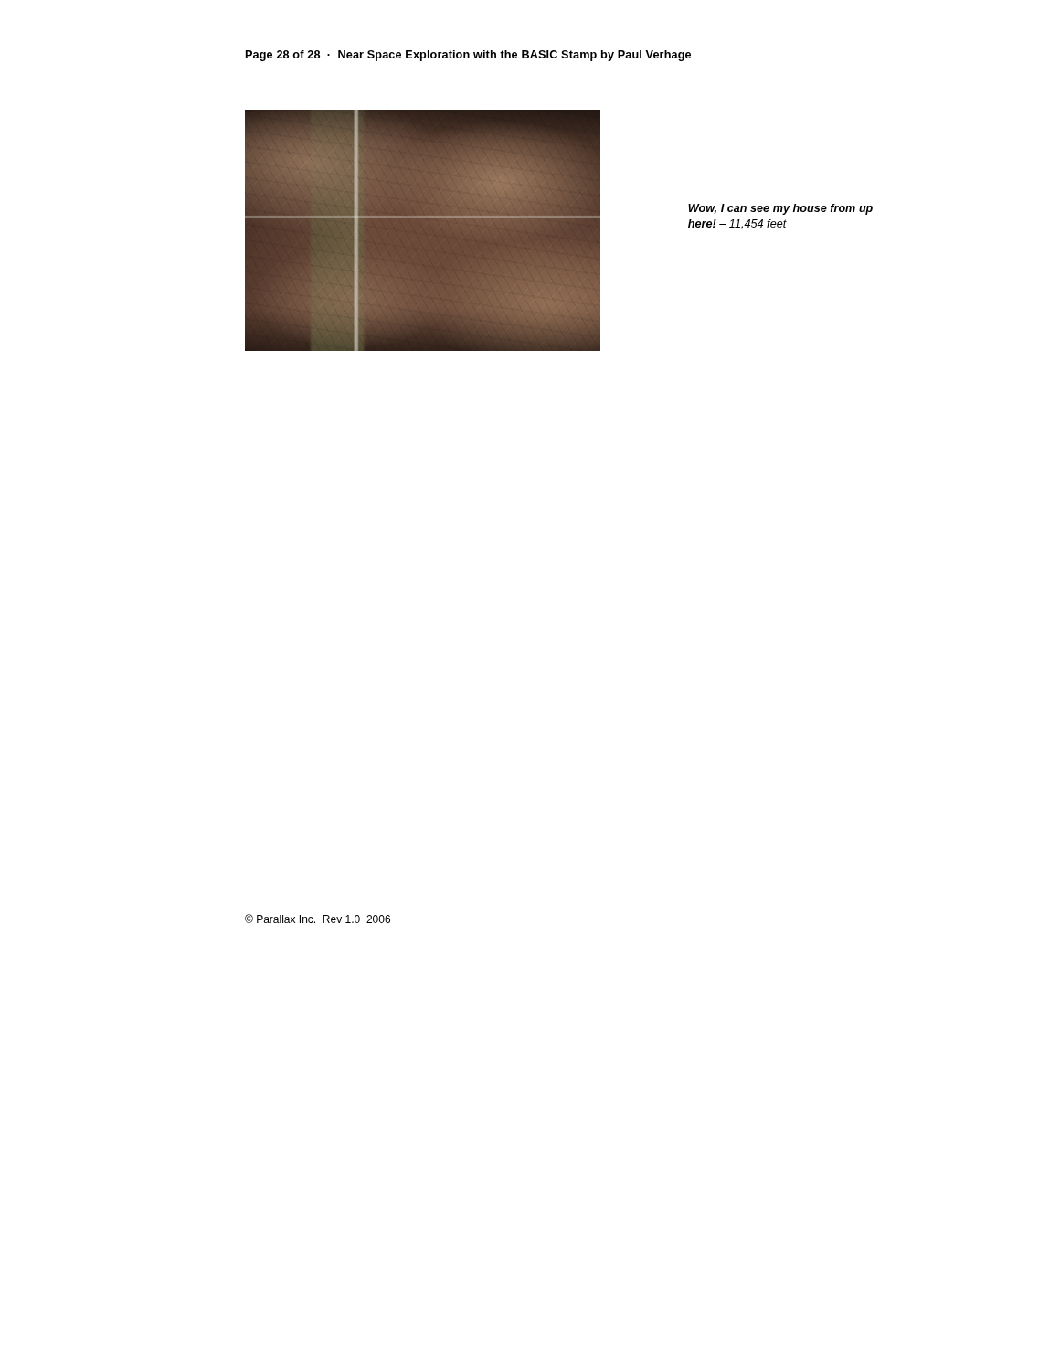Page 28 of 28 · Near Space Exploration with the BASIC Stamp by Paul Verhage
Wow, I can see my house from up here! – 11,454 feet
© Parallax Inc. Rev 1.0 2006